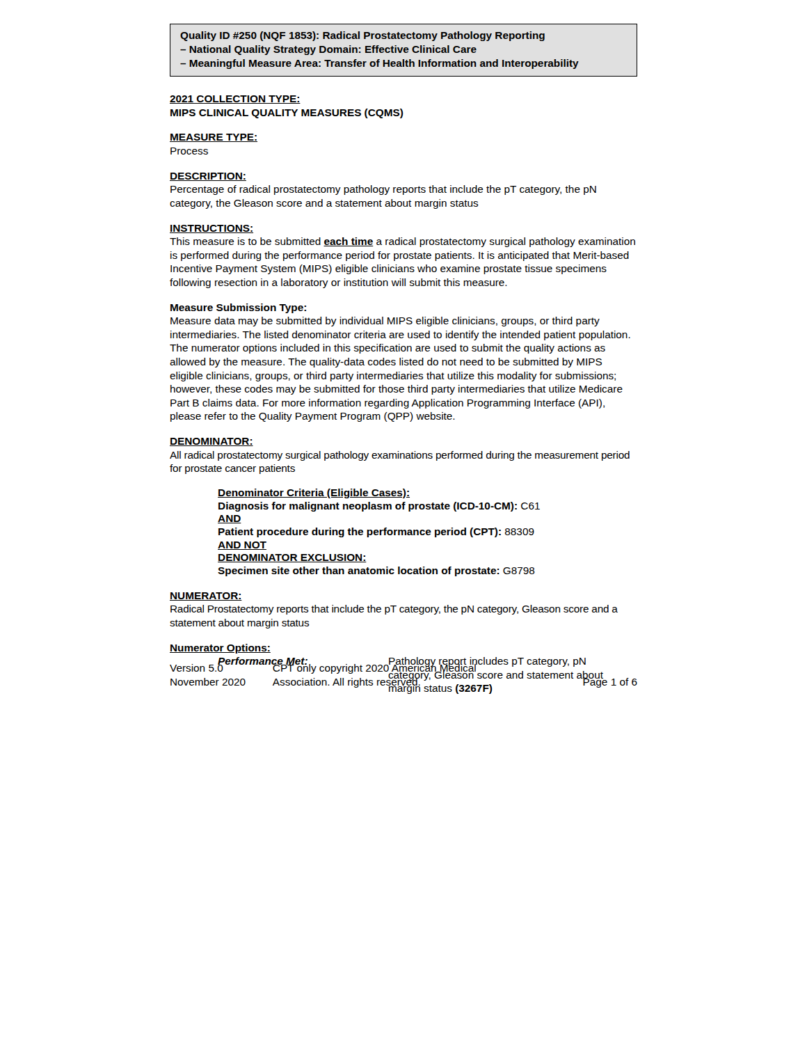Quality ID #250 (NQF 1853): Radical Prostatectomy Pathology Reporting
– National Quality Strategy Domain: Effective Clinical Care
– Meaningful Measure Area: Transfer of Health Information and Interoperability
2021 COLLECTION TYPE:
MIPS CLINICAL QUALITY MEASURES (CQMS)
MEASURE TYPE:
Process
DESCRIPTION:
Percentage of radical prostatectomy pathology reports that include the pT category, the pN category, the Gleason score and a statement about margin status
INSTRUCTIONS:
This measure is to be submitted each time a radical prostatectomy surgical pathology examination is performed during the performance period for prostate patients. It is anticipated that Merit-based Incentive Payment System (MIPS) eligible clinicians who examine prostate tissue specimens following resection in a laboratory or institution will submit this measure.
Measure Submission Type:
Measure data may be submitted by individual MIPS eligible clinicians, groups, or third party intermediaries. The listed denominator criteria are used to identify the intended patient population. The numerator options included in this specification are used to submit the quality actions as allowed by the measure. The quality-data codes listed do not need to be submitted by MIPS eligible clinicians, groups, or third party intermediaries that utilize this modality for submissions; however, these codes may be submitted for those third party intermediaries that utilize Medicare Part B claims data. For more information regarding Application Programming Interface (API), please refer to the Quality Payment Program (QPP) website.
DENOMINATOR:
All radical prostatectomy surgical pathology examinations performed during the measurement period for prostate cancer patients
Denominator Criteria (Eligible Cases):
Diagnosis for malignant neoplasm of prostate (ICD-10-CM): C61
AND
Patient procedure during the performance period (CPT): 88309
AND NOT
DENOMINATOR EXCLUSION:
Specimen site other than anatomic location of prostate: G8798
NUMERATOR:
Radical Prostatectomy reports that include the pT category, the pN category, Gleason score and a statement about margin status
Numerator Options:
| Performance Met: | Pathology report includes pT category, pN category, Gleason score and statement about margin status (3267F) |
| Version 5.0 November 2020 | CPT only copyright 2020 American Medical Association. All rights reserved. | Page 1 of 6 |